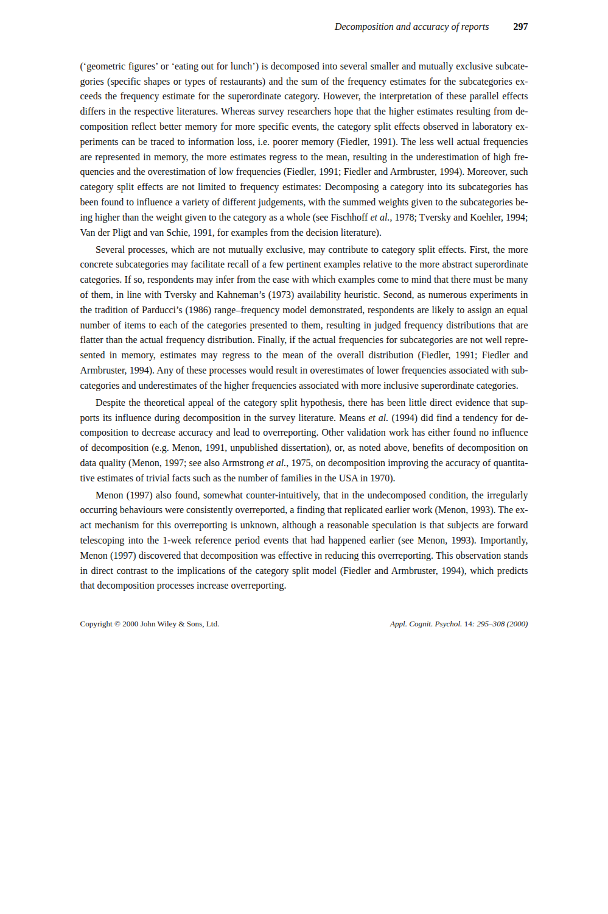Decomposition and accuracy of reports 297
(‘geometric figures’ or ‘eating out for lunch’) is decomposed into several smaller and mutually exclusive subcategories (specific shapes or types of restaurants) and the sum of the frequency estimates for the subcategories exceeds the frequency estimate for the superordinate category. However, the interpretation of these parallel effects differs in the respective literatures. Whereas survey researchers hope that the higher estimates resulting from decomposition reflect better memory for more specific events, the category split effects observed in laboratory experiments can be traced to information loss, i.e. poorer memory (Fiedler, 1991). The less well actual frequencies are represented in memory, the more estimates regress to the mean, resulting in the underestimation of high frequencies and the overestimation of low frequencies (Fiedler, 1991; Fiedler and Armbruster, 1994). Moreover, such category split effects are not limited to frequency estimates: Decomposing a category into its subcategories has been found to influence a variety of different judgements, with the summed weights given to the subcategories being higher than the weight given to the category as a whole (see Fischhoff et al., 1978; Tversky and Koehler, 1994; Van der Pligt and van Schie, 1991, for examples from the decision literature).
Several processes, which are not mutually exclusive, may contribute to category split effects. First, the more concrete subcategories may facilitate recall of a few pertinent examples relative to the more abstract superordinate categories. If so, respondents may infer from the ease with which examples come to mind that there must be many of them, in line with Tversky and Kahneman’s (1973) availability heuristic. Second, as numerous experiments in the tradition of Parducci’s (1986) range–frequency model demonstrated, respondents are likely to assign an equal number of items to each of the categories presented to them, resulting in judged frequency distributions that are flatter than the actual frequency distribution. Finally, if the actual frequencies for subcategories are not well represented in memory, estimates may regress to the mean of the overall distribution (Fiedler, 1991; Fiedler and Armbruster, 1994). Any of these processes would result in overestimates of lower frequencies associated with subcategories and underestimates of the higher frequencies associated with more inclusive superordinate categories.
Despite the theoretical appeal of the category split hypothesis, there has been little direct evidence that supports its influence during decomposition in the survey literature. Means et al. (1994) did find a tendency for decomposition to decrease accuracy and lead to overreporting. Other validation work has either found no influence of decomposition (e.g. Menon, 1991, unpublished dissertation), or, as noted above, benefits of decomposition on data quality (Menon, 1997; see also Armstrong et al., 1975, on decomposition improving the accuracy of quantitative estimates of trivial facts such as the number of families in the USA in 1970).
Menon (1997) also found, somewhat counter-intuitively, that in the undecomposed condition, the irregularly occurring behaviours were consistently overreported, a finding that replicated earlier work (Menon, 1993). The exact mechanism for this overreporting is unknown, although a reasonable speculation is that subjects are forward telescoping into the 1-week reference period events that had happened earlier (see Menon, 1993). Importantly, Menon (1997) discovered that decomposition was effective in reducing this overreporting. This observation stands in direct contrast to the implications of the category split model (Fiedler and Armbruster, 1994), which predicts that decomposition processes increase overreporting.
Copyright © 2000 John Wiley & Sons, Ltd. Appl. Cognit. Psychol. 14: 295–308 (2000)